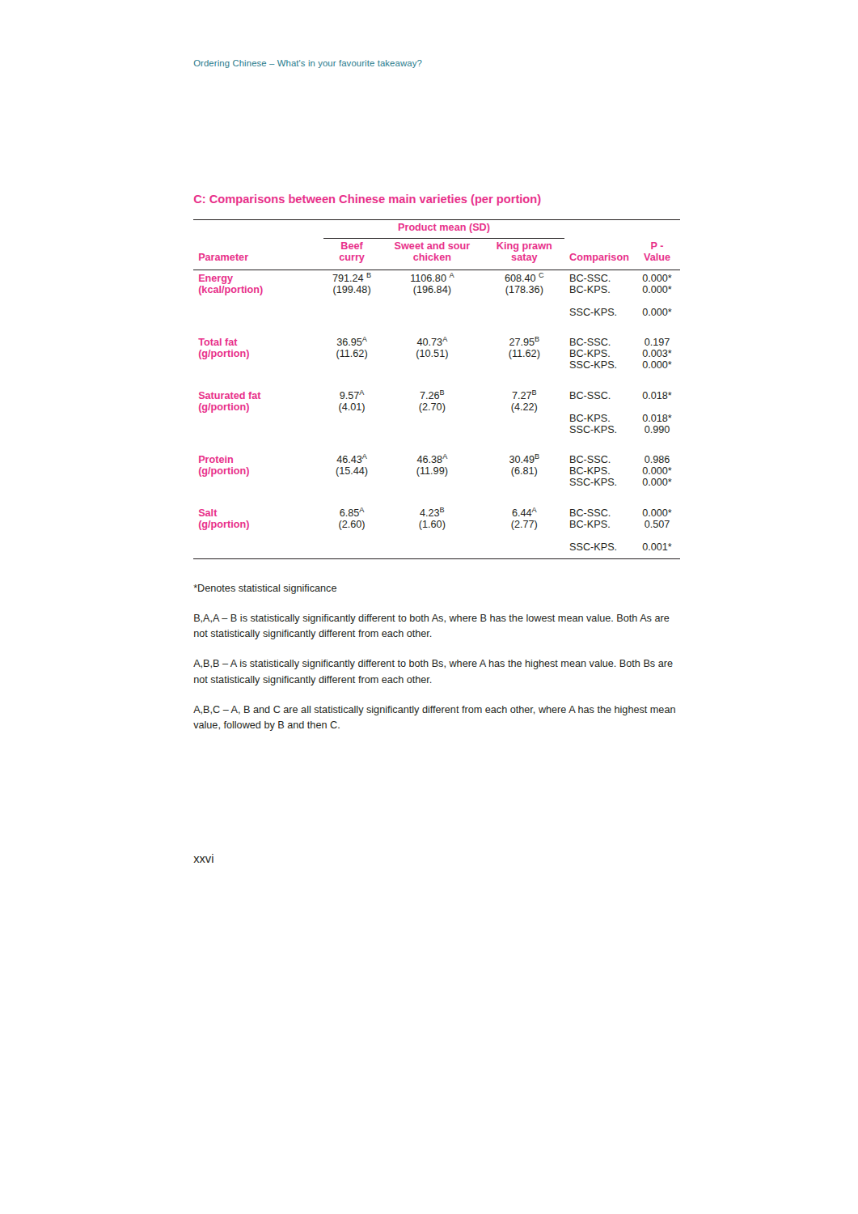Ordering Chinese – What's in your favourite takeaway?
C: Comparisons between Chinese main varieties (per portion)
| Parameter | Product mean (SD) | Comparison | P -Value |
| --- | --- | --- | --- |
| Beef curry | Sweet and sour chicken | King prawn satay |
| Energy (kcal/portion) | 791.24 B (199.48) | 1106.80 A (196.84) | 608.40 C (178.36) | BC-SSC. BC-KPS. SSC-KPS. | 0.000* 0.000* 0.000* |
| Total fat (g/portion) | 36.95 A (11.62) | 40.73 A (10.51) | 27.95 B (11.62) | BC-SSC. BC-KPS. SSC-KPS. | 0.197 0.003* 0.000* |
| Saturated fat (g/portion) | 9.57 A (4.01) | 7.26 B (2.70) | 7.27 B (4.22) | BC-SSC. BC-KPS. SSC-KPS. | 0.018* 0.018* 0.990 |
| Protein (g/portion) | 46.43 A (15.44) | 46.38 A (11.99) | 30.49 B (6.81) | BC-SSC. BC-KPS. SSC-KPS. | 0.986 0.000* 0.000* |
| Salt (g/portion) | 6.85 A (2.60) | 4.23 B (1.60) | 6.44 A (2.77) | BC-SSC. BC-KPS. SSC-KPS. | 0.000* 0.507 0.001* |
*Denotes statistical significance
B,A,A – B is statistically significantly different to both As, where B has the lowest mean value. Both As are not statistically significantly different from each other.
A,B,B – A is statistically significantly different to both Bs, where A has the highest mean value. Both Bs are not statistically significantly different from each other.
A,B,C – A, B and C are all statistically significantly different from each other, where A has the highest mean value, followed by B and then C.
xxvi